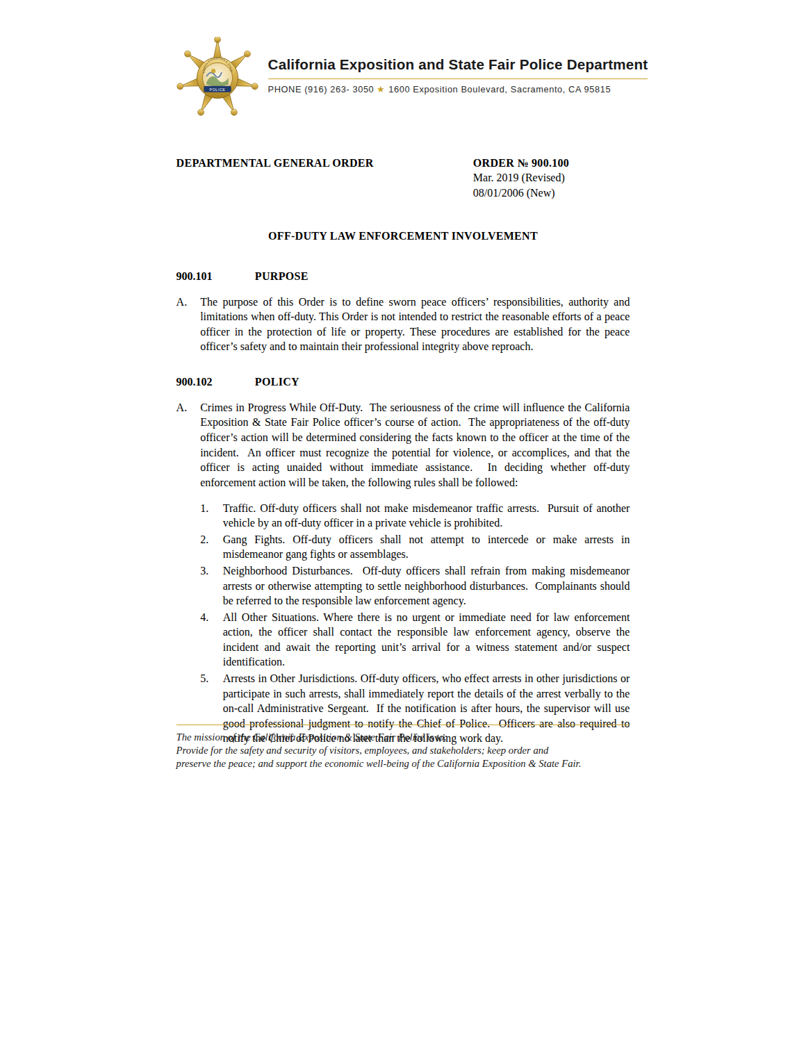POLICE CALIFORNIA EXPOSITION & STATE FAIR
California Exposition and State Fair Police Department
PHONE (916) 263- 3050 ★ 1600 Exposition Boulevard, Sacramento, CA 95815
DEPARTMENTAL GENERAL ORDER
ORDER № 900.100
Mar. 2019 (Revised)
08/01/2006 (New)
OFF-DUTY LAW ENFORCEMENT INVOLVEMENT
900.101 PURPOSE
A. The purpose of this Order is to define sworn peace officers’ responsibilities, authority and limitations when off-duty. This Order is not intended to restrict the reasonable efforts of a peace officer in the protection of life or property. These procedures are established for the peace officer’s safety and to maintain their professional integrity above reproach.
900.102 POLICY
A. Crimes in Progress While Off-Duty. The seriousness of the crime will influence the California Exposition & State Fair Police officer’s course of action. The appropriateness of the off-duty officer’s action will be determined considering the facts known to the officer at the time of the incident. An officer must recognize the potential for violence, or accomplices, and that the officer is acting unaided without immediate assistance. In deciding whether off-duty enforcement action will be taken, the following rules shall be followed:
1. Traffic. Off-duty officers shall not make misdemeanor traffic arrests. Pursuit of another vehicle by an off-duty officer in a private vehicle is prohibited.
2. Gang Fights. Off-duty officers shall not attempt to intercede or make arrests in misdemeanor gang fights or assemblages.
3. Neighborhood Disturbances. Off-duty officers shall refrain from making misdemeanor arrests or otherwise attempting to settle neighborhood disturbances. Complainants should be referred to the responsible law enforcement agency.
4. All Other Situations. Where there is no urgent or immediate need for law enforcement action, the officer shall contact the responsible law enforcement agency, observe the incident and await the reporting unit’s arrival for a witness statement and/or suspect identification.
5. Arrests in Other Jurisdictions. Off-duty officers, who effect arrests in other jurisdictions or participate in such arrests, shall immediately report the details of the arrest verbally to the on-call Administrative Sergeant. If the notification is after hours, the supervisor will use good professional judgment to notify the Chief of Police. Officers are also required to notify the Chief of Police no later than the following work day.
The mission of the California Exposition & State Fair Police is to:
Provide for the safety and security of visitors, employees, and stakeholders; keep order and
preserve the peace; and support the economic well-being of the California Exposition & State Fair.